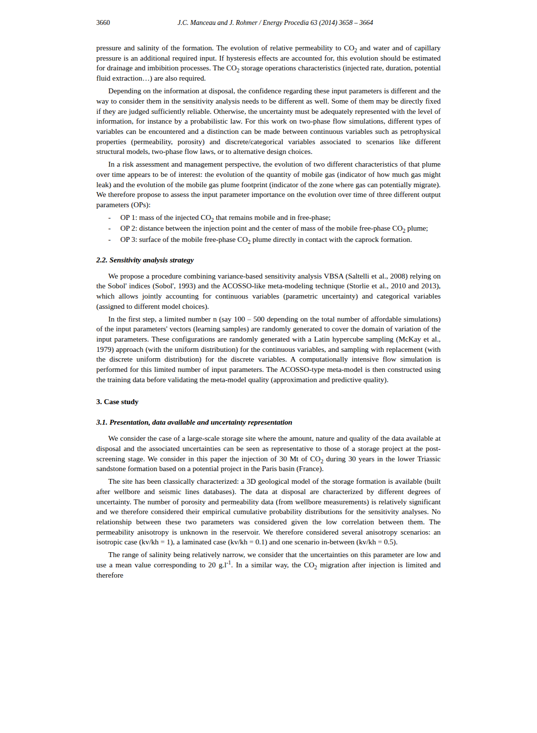3660 J.C. Manceau and J. Rohmer / Energy Procedia 63 (2014) 3658 – 3664
pressure and salinity of the formation. The evolution of relative permeability to CO2 and water and of capillary pressure is an additional required input. If hysteresis effects are accounted for, this evolution should be estimated for drainage and imbibition processes. The CO2 storage operations characteristics (injected rate, duration, potential fluid extraction…) are also required.
Depending on the information at disposal, the confidence regarding these input parameters is different and the way to consider them in the sensitivity analysis needs to be different as well. Some of them may be directly fixed if they are judged sufficiently reliable. Otherwise, the uncertainty must be adequately represented with the level of information, for instance by a probabilistic law. For this work on two-phase flow simulations, different types of variables can be encountered and a distinction can be made between continuous variables such as petrophysical properties (permeability, porosity) and discrete/categorical variables associated to scenarios like different structural models, two-phase flow laws, or to alternative design choices.
In a risk assessment and management perspective, the evolution of two different characteristics of that plume over time appears to be of interest: the evolution of the quantity of mobile gas (indicator of how much gas might leak) and the evolution of the mobile gas plume footprint (indicator of the zone where gas can potentially migrate). We therefore propose to assess the input parameter importance on the evolution over time of three different output parameters (OPs):
OP 1: mass of the injected CO2 that remains mobile and in free-phase;
OP 2: distance between the injection point and the center of mass of the mobile free-phase CO2 plume;
OP 3: surface of the mobile free-phase CO2 plume directly in contact with the caprock formation.
2.2. Sensitivity analysis strategy
We propose a procedure combining variance-based sensitivity analysis VBSA (Saltelli et al., 2008) relying on the Sobol' indices (Sobol', 1993) and the ACOSSO-like meta-modeling technique (Storlie et al., 2010 and 2013), which allows jointly accounting for continuous variables (parametric uncertainty) and categorical variables (assigned to different model choices).
In the first step, a limited number n (say 100 – 500 depending on the total number of affordable simulations) of the input parameters' vectors (learning samples) are randomly generated to cover the domain of variation of the input parameters. These configurations are randomly generated with a Latin hypercube sampling (McKay et al., 1979) approach (with the uniform distribution) for the continuous variables, and sampling with replacement (with the discrete uniform distribution) for the discrete variables. A computationally intensive flow simulation is performed for this limited number of input parameters. The ACOSSO-type meta-model is then constructed using the training data before validating the meta-model quality (approximation and predictive quality).
3. Case study
3.1. Presentation, data available and uncertainty representation
We consider the case of a large-scale storage site where the amount, nature and quality of the data available at disposal and the associated uncertainties can be seen as representative to those of a storage project at the post-screening stage. We consider in this paper the injection of 30 Mt of CO2 during 30 years in the lower Triassic sandstone formation based on a potential project in the Paris basin (France).
The site has been classically characterized: a 3D geological model of the storage formation is available (built after wellbore and seismic lines databases). The data at disposal are characterized by different degrees of uncertainty. The number of porosity and permeability data (from wellbore measurements) is relatively significant and we therefore considered their empirical cumulative probability distributions for the sensitivity analyses. No relationship between these two parameters was considered given the low correlation between them. The permeability anisotropy is unknown in the reservoir. We therefore considered several anisotropy scenarios: an isotropic case (kv/kh = 1), a laminated case (kv/kh = 0.1) and one scenario in-between (kv/kh = 0.5).
The range of salinity being relatively narrow, we consider that the uncertainties on this parameter are low and use a mean value corresponding to 20 g.l-1. In a similar way, the CO2 migration after injection is limited and therefore